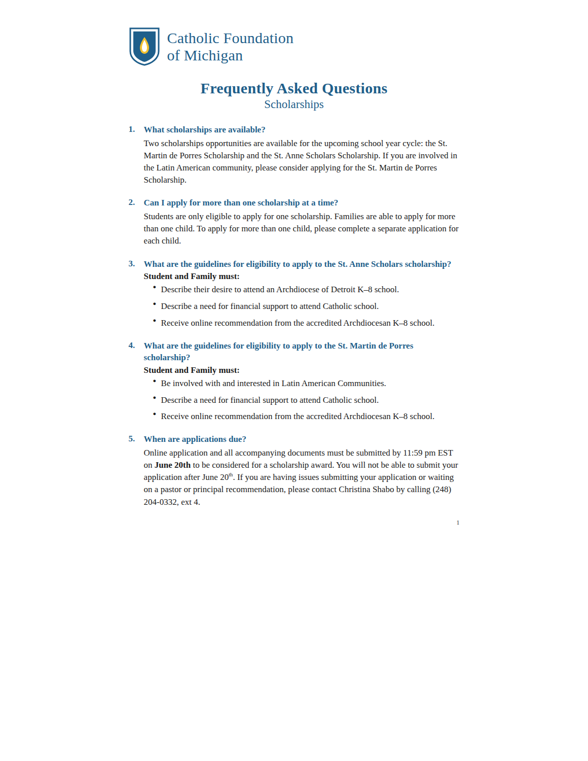Catholic Foundation
of Michigan
Frequently Asked Questions
Scholarships
What scholarships are available?
Two scholarships opportunities are available for the upcoming school year cycle: the St. Martin de Porres Scholarship and the St. Anne Scholars Scholarship. If you are involved in the Latin American community, please consider applying for the St. Martin de Porres Scholarship.
Can I apply for more than one scholarship at a time?
Students are only eligible to apply for one scholarship. Families are able to apply for more than one child. To apply for more than one child, please complete a separate application for each child.
What are the guidelines for eligibility to apply to the St. Anne Scholars scholarship?
Student and Family must:
Describe their desire to attend an Archdiocese of Detroit K–8 school.
Describe a need for financial support to attend Catholic school.
Receive online recommendation from the accredited Archdiocesan K–8 school.
What are the guidelines for eligibility to apply to the St. Martin de Porres scholarship?
Student and Family must:
Be involved with and interested in Latin American Communities.
Describe a need for financial support to attend Catholic school.
Receive online recommendation from the accredited Archdiocesan K–8 school.
When are applications due?
Online application and all accompanying documents must be submitted by 11:59 pm EST on June 20th to be considered for a scholarship award. You will not be able to submit your application after June 20th. If you are having issues submitting your application or waiting on a pastor or principal recommendation, please contact Christina Shabo by calling (248) 204-0332, ext 4.
1